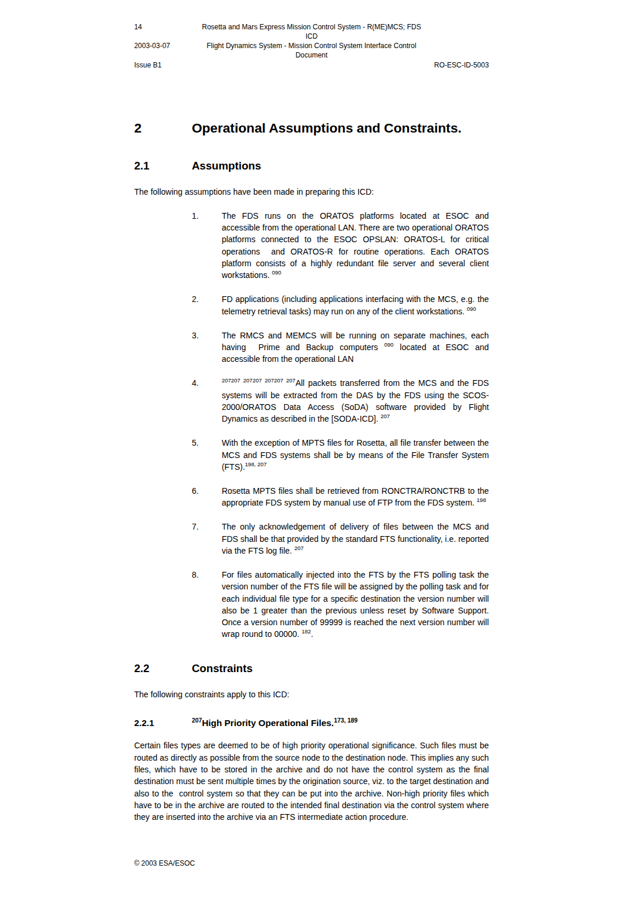| 14 | Rosetta and Mars Express Mission Control System - R(ME)MCS; FDS ICD | |
| 2003-03-07 | Flight Dynamics System - Mission Control System Interface Control Document | |
| Issue B1 | | RO-ESC-ID-5003 |
2 Operational Assumptions and Constraints.
2.1 Assumptions
The following assumptions have been made in preparing this ICD:
1. The FDS runs on the ORATOS platforms located at ESOC and accessible from the operational LAN. There are two operational ORATOS platforms connected to the ESOC OPSLAN: ORATOS-L for critical operations and ORATOS-R for routine operations. Each ORATOS platform consists of a highly redundant file server and several client workstations. 090
2. FD applications (including applications interfacing with the MCS, e.g. the telemetry retrieval tasks) may run on any of the client workstations. 090
3. The RMCS and MEMCS will be running on separate machines, each having Prime and Backup computers 090 located at ESOC and accessible from the operational LAN
4. 207207 207207 207207 207All packets transferred from the MCS and the FDS systems will be extracted from the DAS by the FDS using the SCOS-2000/ORATOS Data Access (SoDA) software provided by Flight Dynamics as described in the [SODA-ICD]. 207
5. With the exception of MPTS files for Rosetta, all file transfer between the MCS and FDS systems shall be by means of the File Transfer System (FTS).198, 207
6. Rosetta MPTS files shall be retrieved from RONCTRA/RONCTRB to the appropriate FDS system by manual use of FTP from the FDS system. 198
7. The only acknowledgement of delivery of files between the MCS and FDS shall be that provided by the standard FTS functionality, i.e. reported via the FTS log file. 207
8. For files automatically injected into the FTS by the FTS polling task the version number of the FTS file will be assigned by the polling task and for each individual file type for a specific destination the version number will also be 1 greater than the previous unless reset by Software Support. Once a version number of 99999 is reached the next version number will wrap round to 00000. 182.
2.2 Constraints
The following constraints apply to this ICD:
2.2.1207High Priority Operational Files.173, 189
Certain files types are deemed to be of high priority operational significance. Such files must be routed as directly as possible from the source node to the destination node. This implies any such files, which have to be stored in the archive and do not have the control system as the final destination must be sent multiple times by the origination source, viz. to the target destination and also to the control system so that they can be put into the archive. Non-high priority files which have to be in the archive are routed to the intended final destination via the control system where they are inserted into the archive via an FTS intermediate action procedure.
© 2003 ESA/ESOC